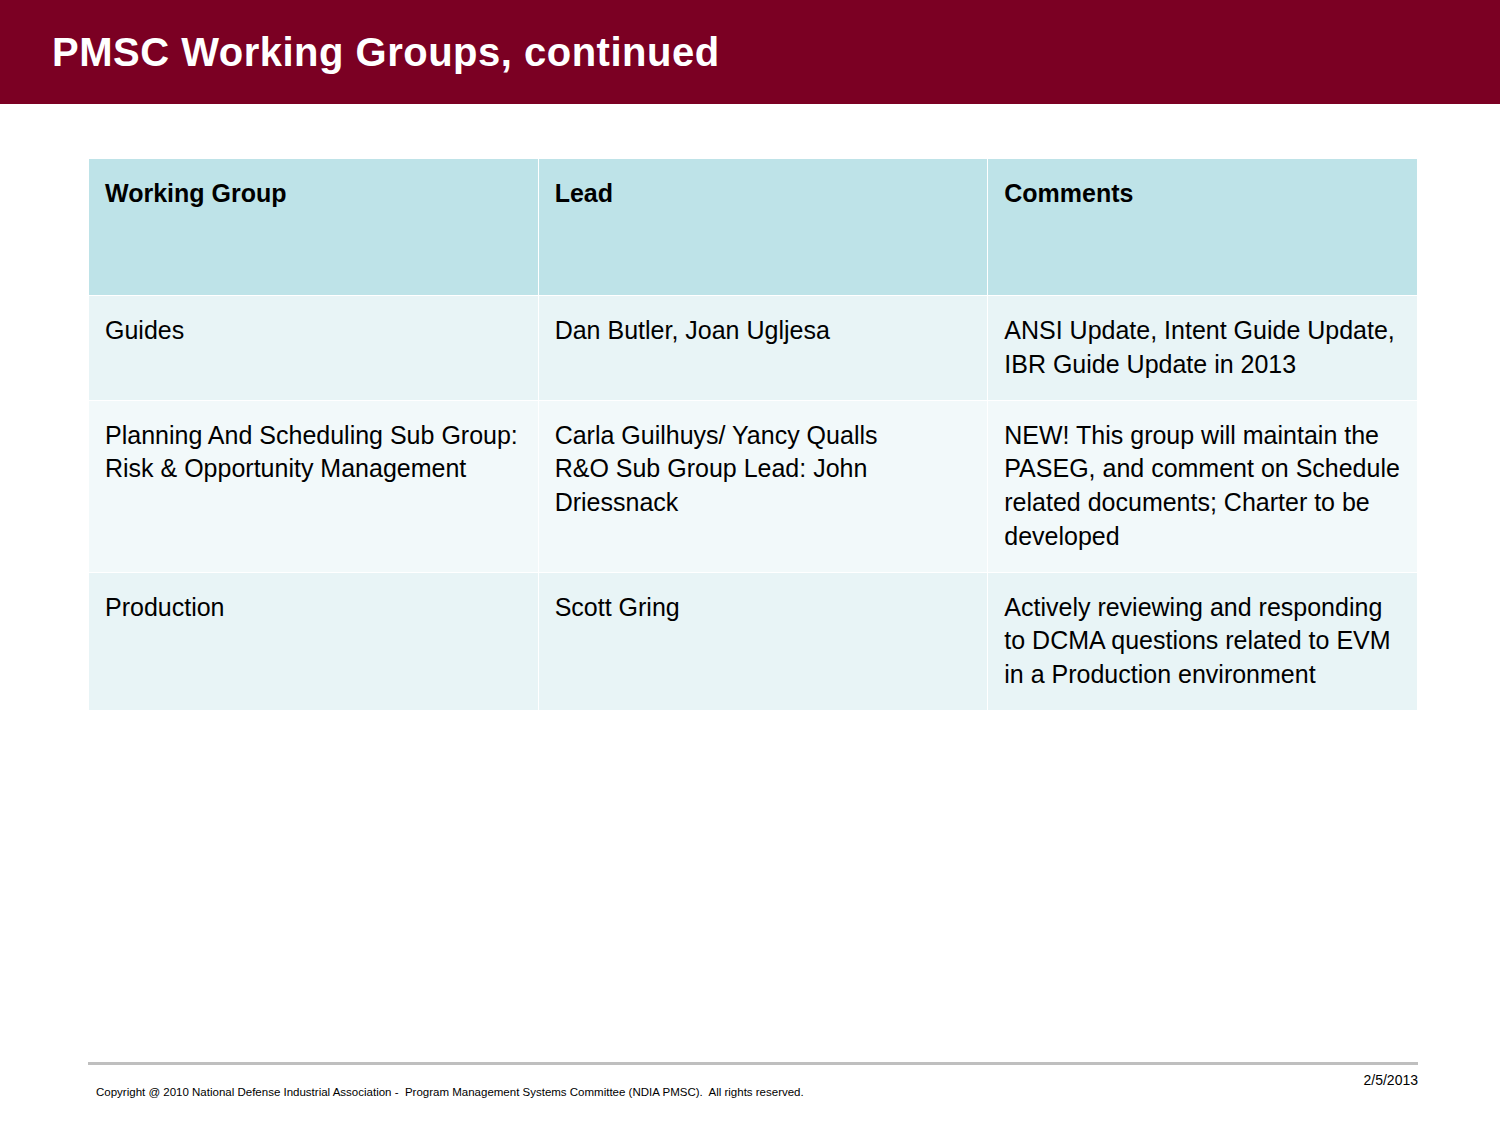PMSC Working Groups, continued
| Working Group | Lead | Comments |
| --- | --- | --- |
| Guides | Dan Butler, Joan Ugljesa | ANSI Update, Intent Guide Update, IBR Guide Update in 2013 |
| Planning And Scheduling Sub Group: Risk & Opportunity Management | Carla Guilhuys/ Yancy Qualls R&O Sub Group Lead: John Driessnack | NEW! This group will maintain the PASEG, and comment on Schedule related documents; Charter to be developed |
| Production | Scott Gring | Actively reviewing and responding to DCMA questions related to EVM in a Production environment |
Copyright @ 2010 National Defense Industrial Association - Program Management Systems Committee (NDIA PMSC). All rights reserved.
2/5/2013